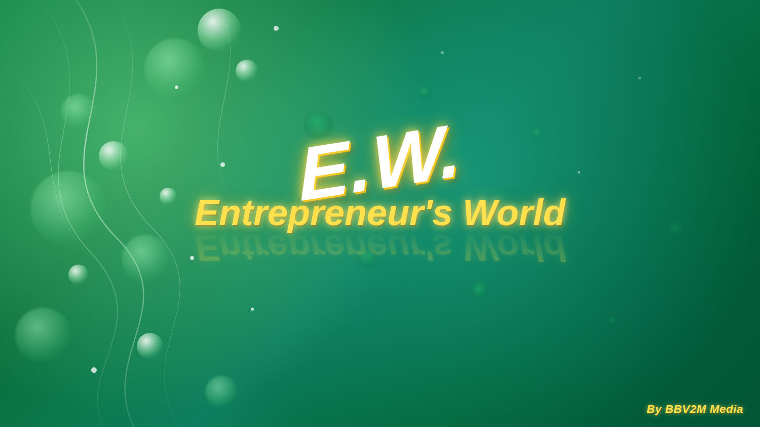E.W.
Entrepreneur's World
Entrepreneur's World
By BBV2M Media